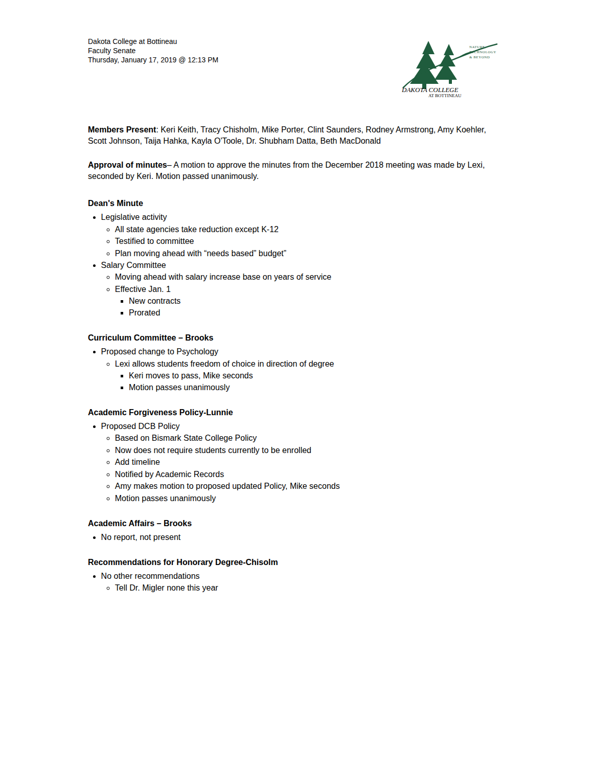Dakota College at Bottineau
Faculty Senate
Thursday, January 17, 2019 @ 12:13 PM
NATURE, TECHNOLOGY & BEYOND DAKOTA COLLEGE AT BOTTINEAU
Members Present: Keri Keith, Tracy Chisholm, Mike Porter, Clint Saunders, Rodney Armstrong, Amy Koehler, Scott Johnson, Taija Hahka, Kayla O'Toole, Dr. Shubham Datta, Beth MacDonald
Approval of minutes– A motion to approve the minutes from the December 2018 meeting was made by Lexi, seconded by Keri. Motion passed unanimously.
Dean's Minute
Legislative activity
All state agencies take reduction except K-12
Testified to committee
Plan moving ahead with “needs based” budget”
Salary Committee
Moving ahead with salary increase base on years of service
Effective Jan. 1
New contracts
Prorated
Curriculum Committee – Brooks
Proposed change to Psychology
Lexi allows students freedom of choice in direction of degree
Keri moves to pass, Mike seconds
Motion passes unanimously
Academic Forgiveness Policy-Lunnie
Proposed DCB Policy
Based on Bismark State College Policy
Now does not require students currently to be enrolled
Add timeline
Notified by Academic Records
Amy makes motion to proposed updated Policy, Mike seconds
Motion passes unanimously
Academic Affairs – Brooks
No report, not present
Recommendations for Honorary Degree-Chisolm
No other recommendations
Tell Dr. Migler none this year